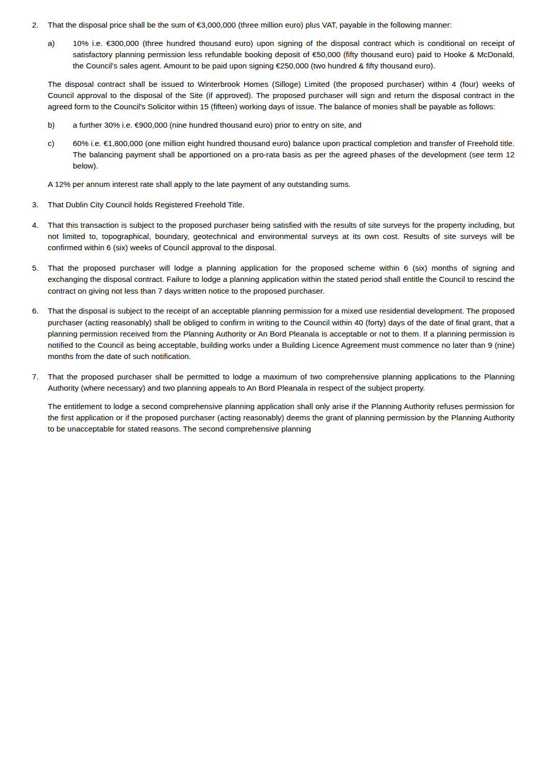That the disposal price shall be the sum of €3,000,000 (three million euro) plus VAT, payable in the following manner:
10% i.e. €300,000 (three hundred thousand euro) upon signing of the disposal contract which is conditional on receipt of satisfactory planning permission less refundable booking deposit of €50,000 (fifty thousand euro) paid to Hooke & McDonald, the Council's sales agent. Amount to be paid upon signing €250,000 (two hundred & fifty thousand euro).
The disposal contract shall be issued to Winterbrook Homes (Silloge) Limited (the proposed purchaser) within 4 (four) weeks of Council approval to the disposal of the Site (if approved). The proposed purchaser will sign and return the disposal contract in the agreed form to the Council's Solicitor within 15 (fifteen) working days of issue. The balance of monies shall be payable as follows:
a further 30% i.e. €900,000 (nine hundred thousand euro) prior to entry on site, and
60% i.e. €1,800,000 (one million eight hundred thousand euro) balance upon practical completion and transfer of Freehold title. The balancing payment shall be apportioned on a pro-rata basis as per the agreed phases of the development (see term 12 below).
A 12% per annum interest rate shall apply to the late payment of any outstanding sums.
That Dublin City Council holds Registered Freehold Title.
That this transaction is subject to the proposed purchaser being satisfied with the results of site surveys for the property including, but not limited to, topographical, boundary, geotechnical and environmental surveys at its own cost. Results of site surveys will be confirmed within 6 (six) weeks of Council approval to the disposal.
That the proposed purchaser will lodge a planning application for the proposed scheme within 6 (six) months of signing and exchanging the disposal contract. Failure to lodge a planning application within the stated period shall entitle the Council to rescind the contract on giving not less than 7 days written notice to the proposed purchaser.
That the disposal is subject to the receipt of an acceptable planning permission for a mixed use residential development. The proposed purchaser (acting reasonably) shall be obliged to confirm in writing to the Council within 40 (forty) days of the date of final grant, that a planning permission received from the Planning Authority or An Bord Pleanala is acceptable or not to them. If a planning permission is notified to the Council as being acceptable, building works under a Building Licence Agreement must commence no later than 9 (nine) months from the date of such notification.
That the proposed purchaser shall be permitted to lodge a maximum of two comprehensive planning applications to the Planning Authority (where necessary) and two planning appeals to An Bord Pleanala in respect of the subject property.
The entitlement to lodge a second comprehensive planning application shall only arise if the Planning Authority refuses permission for the first application or if the proposed purchaser (acting reasonably) deems the grant of planning permission by the Planning Authority to be unacceptable for stated reasons. The second comprehensive planning